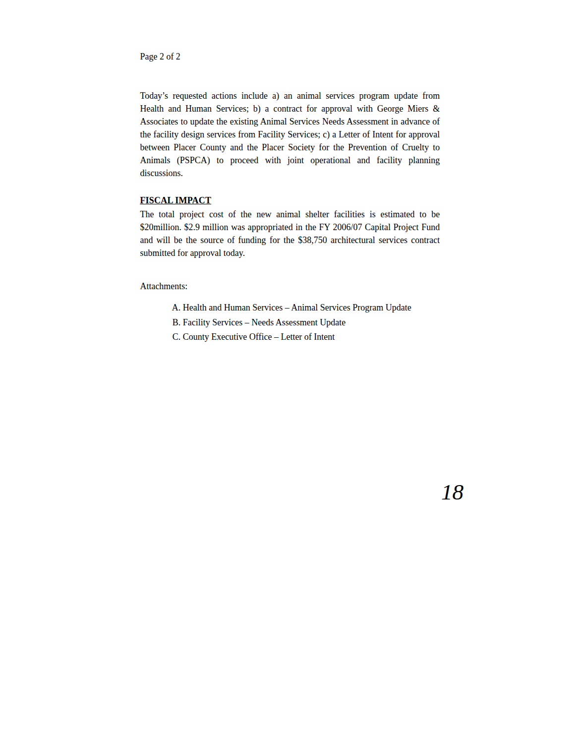Page 2 of 2
Today’s requested actions include a) an animal services program update from Health and Human Services; b) a contract for approval with George Miers & Associates to update the existing Animal Services Needs Assessment in advance of the facility design services from Facility Services; c) a Letter of Intent for approval between Placer County and the Placer Society for the Prevention of Cruelty to Animals (PSPCA) to proceed with joint operational and facility planning discussions.
FISCAL IMPACT
The total project cost of the new animal shelter facilities is estimated to be $20million. $2.9 million was appropriated in the FY 2006/07 Capital Project Fund and will be the source of funding for the $38,750 architectural services contract submitted for approval today.
Attachments:
Health and Human Services – Animal Services Program Update
Facility Services – Needs Assessment Update
County Executive Office – Letter of Intent
18